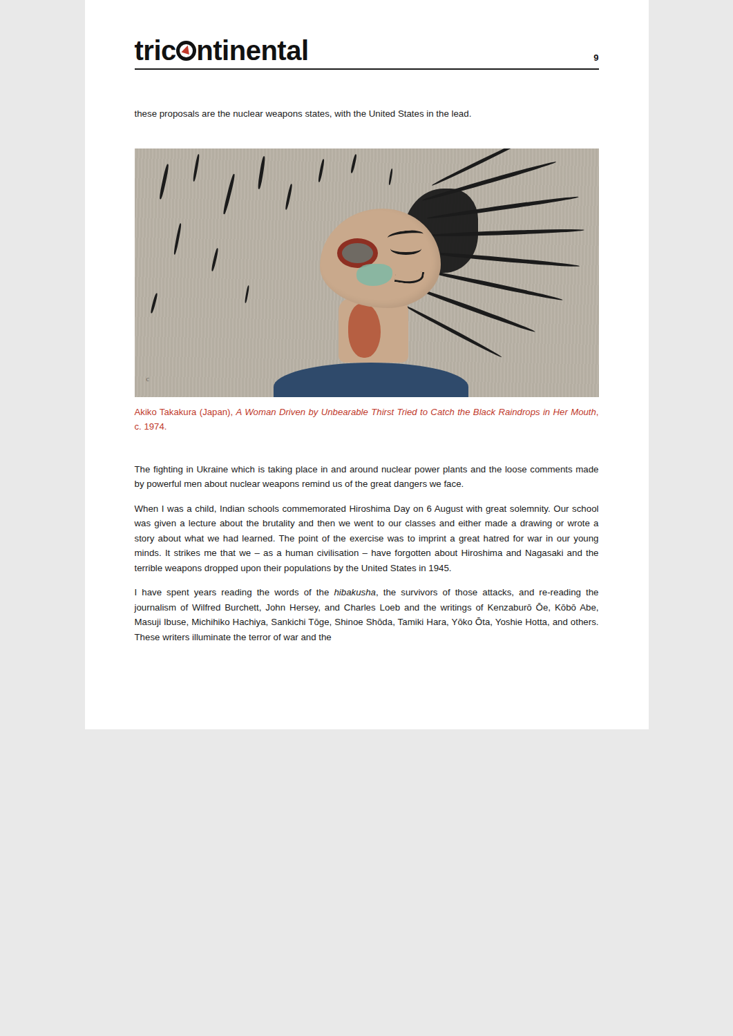tric ntinental
9
these proposals are the nuclear weapons states, with the United States in the lead.
c
Akiko Takakura (Japan), A Woman Driven by Unbearable Thirst Tried to Catch the Black Raindrops in Her Mouth, c. 1974.
The fighting in Ukraine which is taking place in and around nuclear power plants and the loose comments made by powerful men about nuclear weapons remind us of the great dangers we face.
When I was a child, Indian schools commemorated Hiroshima Day on 6 August with great solemnity. Our school was given a lecture about the brutality and then we went to our classes and either made a drawing or wrote a story about what we had learned. The point of the exercise was to imprint a great hatred for war in our young minds. It strikes me that we – as a human civilisation – have forgotten about Hiroshima and Nagasaki and the terrible weapons dropped upon their populations by the United States in 1945.
I have spent years reading the words of the hibakusha, the survivors of those attacks, and re-reading the journalism of Wilfred Burchett, John Hersey, and Charles Loeb and the writings of Kenzaburō Ōe, Kōbō Abe, Masuji Ibuse, Michihiko Hachiya, Sankichi Tōge, Shinoe Shōda, Tamiki Hara, Yōko Ōta, Yoshie Hotta, and others. These writers illuminate the terror of war and the